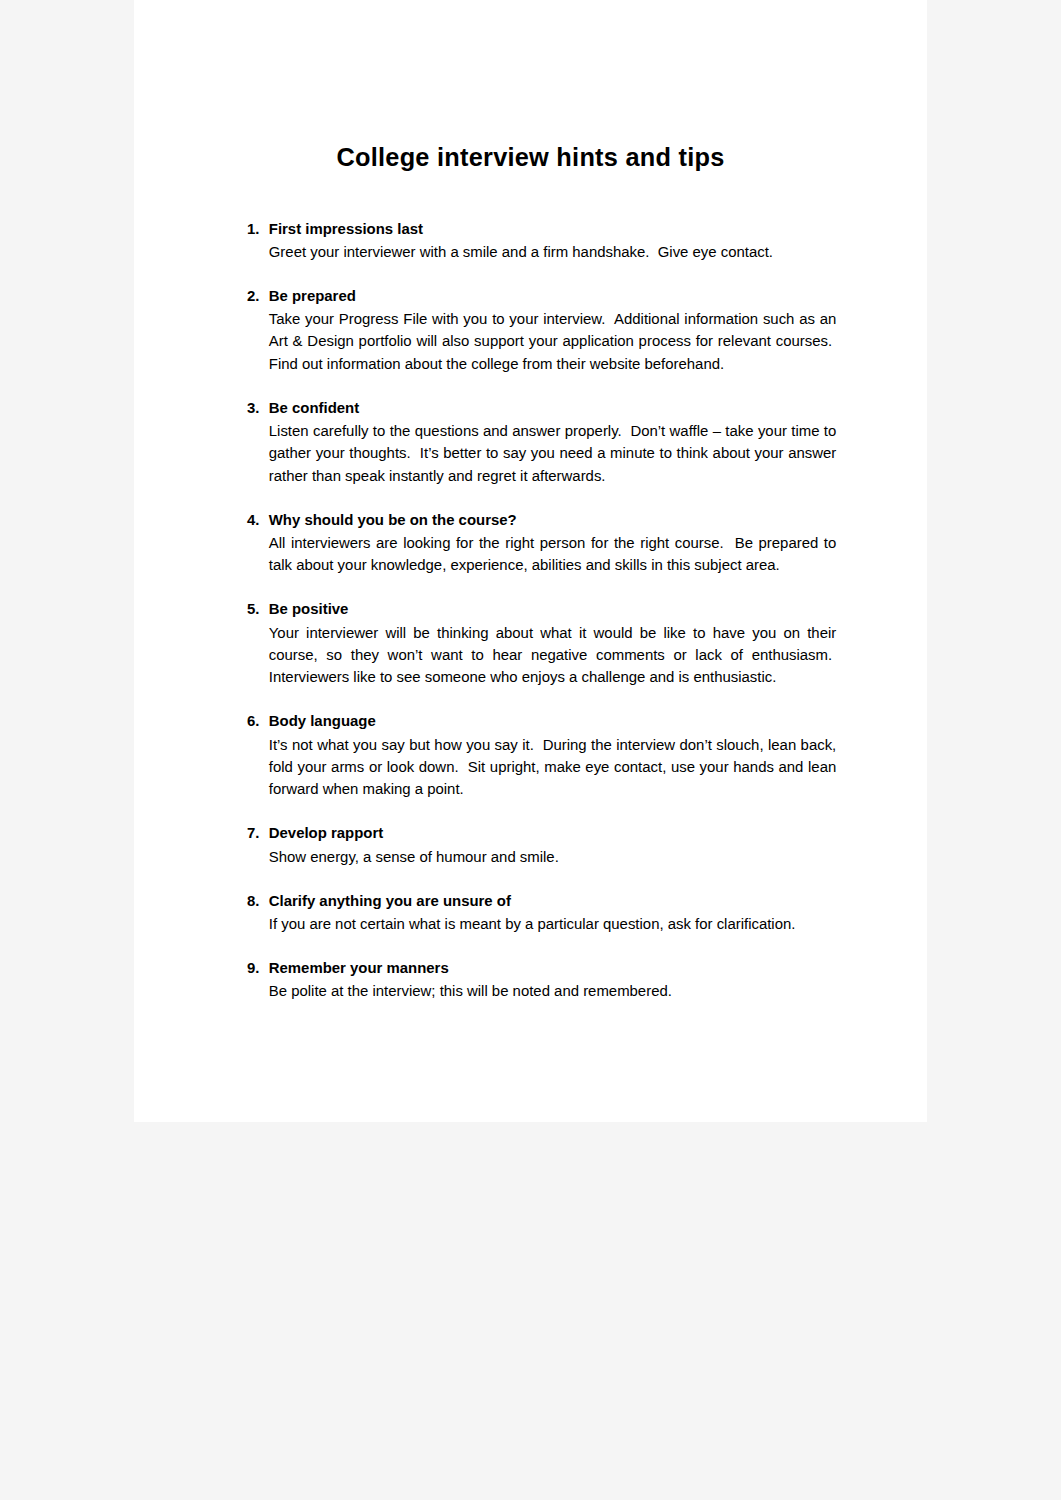College interview hints and tips
First impressions last Greet your interviewer with a smile and a firm handshake. Give eye contact.
Be prepared Take your Progress File with you to your interview. Additional information such as an Art & Design portfolio will also support your application process for relevant courses. Find out information about the college from their website beforehand.
Be confident Listen carefully to the questions and answer properly. Don’t waffle – take your time to gather your thoughts. It’s better to say you need a minute to think about your answer rather than speak instantly and regret it afterwards.
Why should you be on the course? All interviewers are looking for the right person for the right course. Be prepared to talk about your knowledge, experience, abilities and skills in this subject area.
Be positive Your interviewer will be thinking about what it would be like to have you on their course, so they won’t want to hear negative comments or lack of enthusiasm. Interviewers like to see someone who enjoys a challenge and is enthusiastic.
Body language It’s not what you say but how you say it. During the interview don’t slouch, lean back, fold your arms or look down. Sit upright, make eye contact, use your hands and lean forward when making a point.
Develop rapport Show energy, a sense of humour and smile.
Clarify anything you are unsure of If you are not certain what is meant by a particular question, ask for clarification.
Remember your manners Be polite at the interview; this will be noted and remembered.